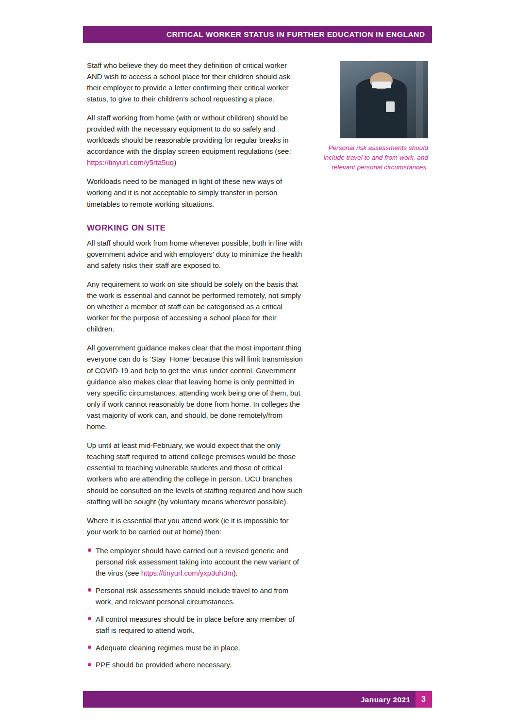Critical worker status in further education in England
Staff who believe they do meet they definition of critical worker AND wish to access a school place for their children should ask their employer to provide a letter confirming their critical worker status, to give to their children’s school requesting a place.
All staff working from home (with or without children) should be provided with the necessary equipment to do so safely and workloads should be reasonable providing for regular breaks in accordance with the display screen equipment regulations (see: https://tinyurl.com/y5rta5uq)
Workloads need to be managed in light of these new ways of working and it is not acceptable to simply transfer in-person timetables to remote working situations.
Working on site
All staff should work from home wherever possible, both in line with government advice and with employers’ duty to minimize the health and safety risks their staff are exposed to.
Any requirement to work on site should be solely on the basis that the work is essential and cannot be performed remotely, not simply on whether a member of staff can be categorised as a critical worker for the purpose of accessing a school place for their children.
All government guidance makes clear that the most important thing everyone can do is ‘Stay Home’ because this will limit transmission of COVID-19 and help to get the virus under control. Government guidance also makes clear that leaving home is only permitted in very specific circumstances, attending work being one of them, but only if work cannot reasonably be done from home. In colleges the vast majority of work can, and should, be done remotely/from home.
Up until at least mid-February, we would expect that the only teaching staff required to attend college premises would be those essential to teaching vulnerable students and those of critical workers who are attending the college in person. UCU branches should be consulted on the levels of staffing required and how such staffing will be sought (by voluntary means wherever possible).
Where it is essential that you attend work (ie it is impossible for your work to be carried out at home) then:
The employer should have carried out a revised generic and personal risk assessment taking into account the new variant of the virus (see https://tinyurl.com/yxp3uh3m).
Personal risk assessments should include travel to and from work, and relevant personal circumstances.
All control measures should be in place before any member of staff is required to attend work.
Adequate cleaning regimes must be in place.
PPE should be provided where necessary.
Personal risk assessments should include travel to and from work, and relevant personal circumstances.
January 2021
3